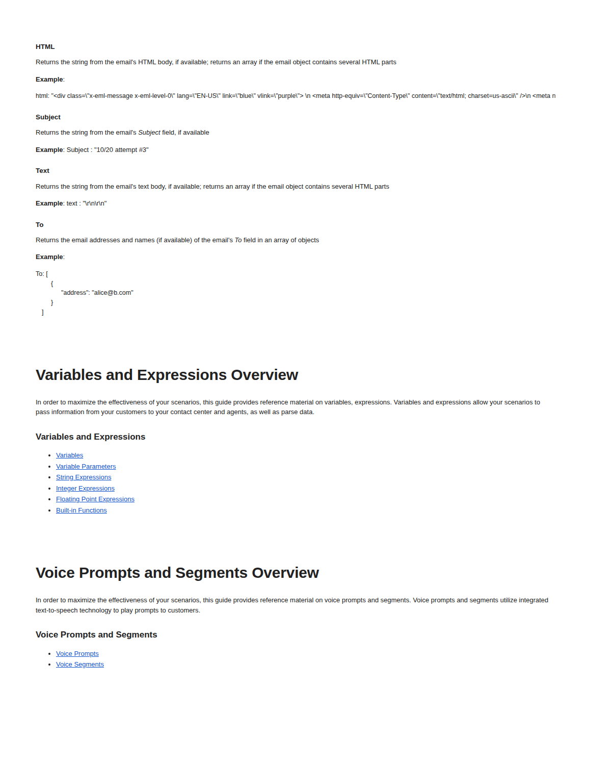HTML
Returns the string from the email's HTML body, if available; returns an array if the email object contains several HTML parts
Example:
html: "<div class=\"x-eml-message x-eml-level-0\" lang=\"EN-US\" link=\"blue\" vlink=\"purple\"> \n <meta http-equiv=\"Content-Type\" content=\"text/html; charset=us-ascii\" />\n <meta name=\"Generator\"
Subject
Returns the string from the email's Subject field, if available
Example: Subject : "10/20 attempt #3"
Text
Returns the string from the email's text body, if available; returns an array if the email object contains several HTML parts
Example: text : "\r\n\r\n"
To
Returns the email addresses and names (if available) of the email's To field in an array of objects
Example:
To: [
{
"address": "alice@b.com"
}
]
Variables and Expressions Overview
In order to maximize the effectiveness of your scenarios, this guide provides reference material on variables, expressions. Variables and expressions allow your scenarios to pass information from your customers to your contact center and agents, as well as parse data.
Variables and Expressions
Variables
Variable Parameters
String Expressions
Integer Expressions
Floating Point Expressions
Built-in Functions
Voice Prompts and Segments Overview
In order to maximize the effectiveness of your scenarios, this guide provides reference material on voice prompts and segments. Voice prompts and segments utilize integrated text-to-speech technology to play prompts to customers.
Voice Prompts and Segments
Voice Prompts
Voice Segments